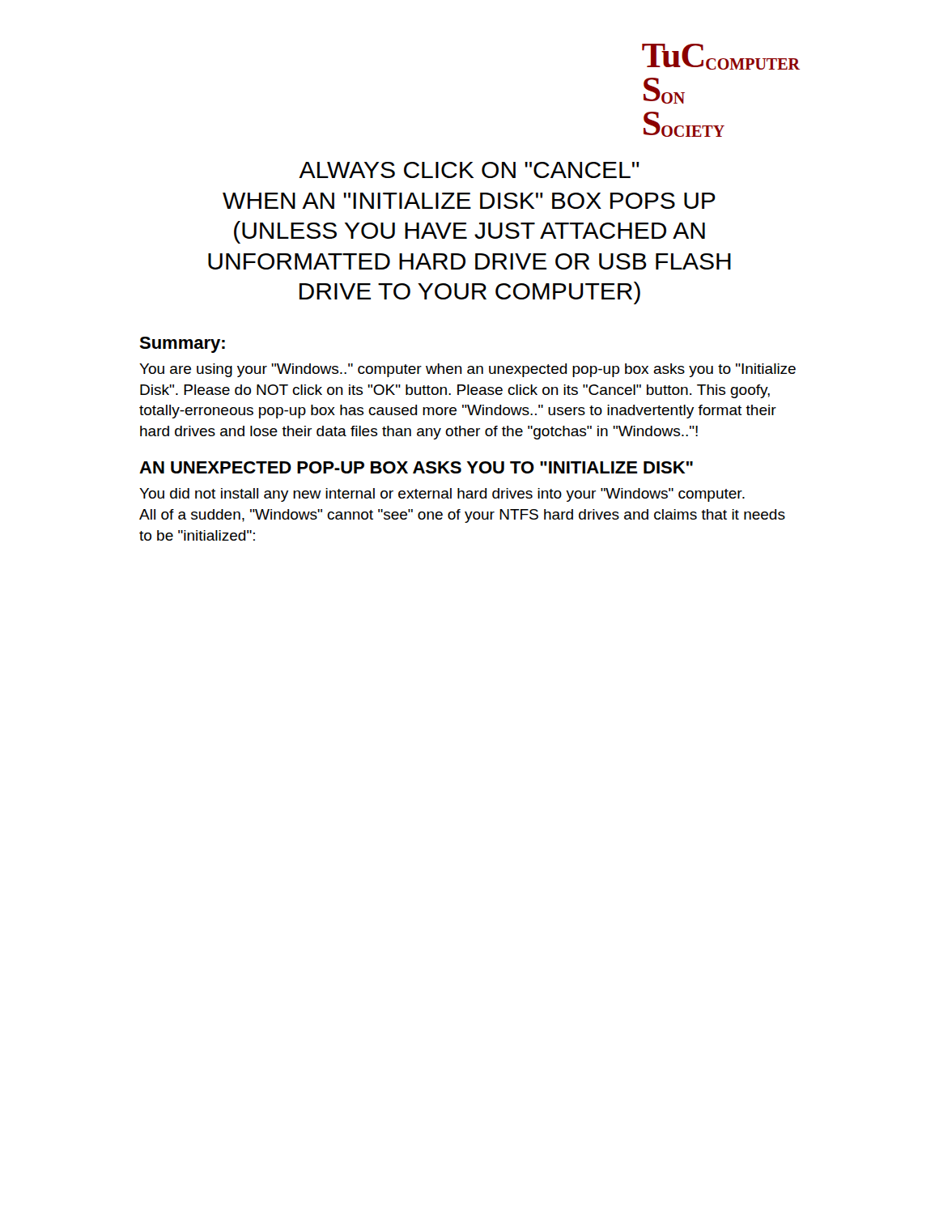TuC COMPUTER
SON
SOCIETY
ALWAYS CLICK ON "CANCEL"
WHEN AN "INITIALIZE DISK" BOX POPS UP
(UNLESS YOU HAVE JUST ATTACHED AN
UNFORMATTED HARD DRIVE OR USB FLASH
DRIVE TO YOUR COMPUTER)
Summary:
You are using your "Windows.." computer when an unexpected pop-up box asks you to "Initialize Disk". Please do NOT click on its "OK" button. Please click on its "Cancel" button. This goofy, totally-erroneous pop-up box has caused more "Windows.." users to inadvertently format their hard drives and lose their data files than any other of the "gotchas" in "Windows.."!
AN UNEXPECTED POP-UP BOX ASKS YOU TO "INITIALIZE DISK"
You did not install any new internal or external hard drives into your "Windows" computer.
All of a sudden, "Windows" cannot "see" one of your NTFS hard drives and claims that it needs to be "initialized":